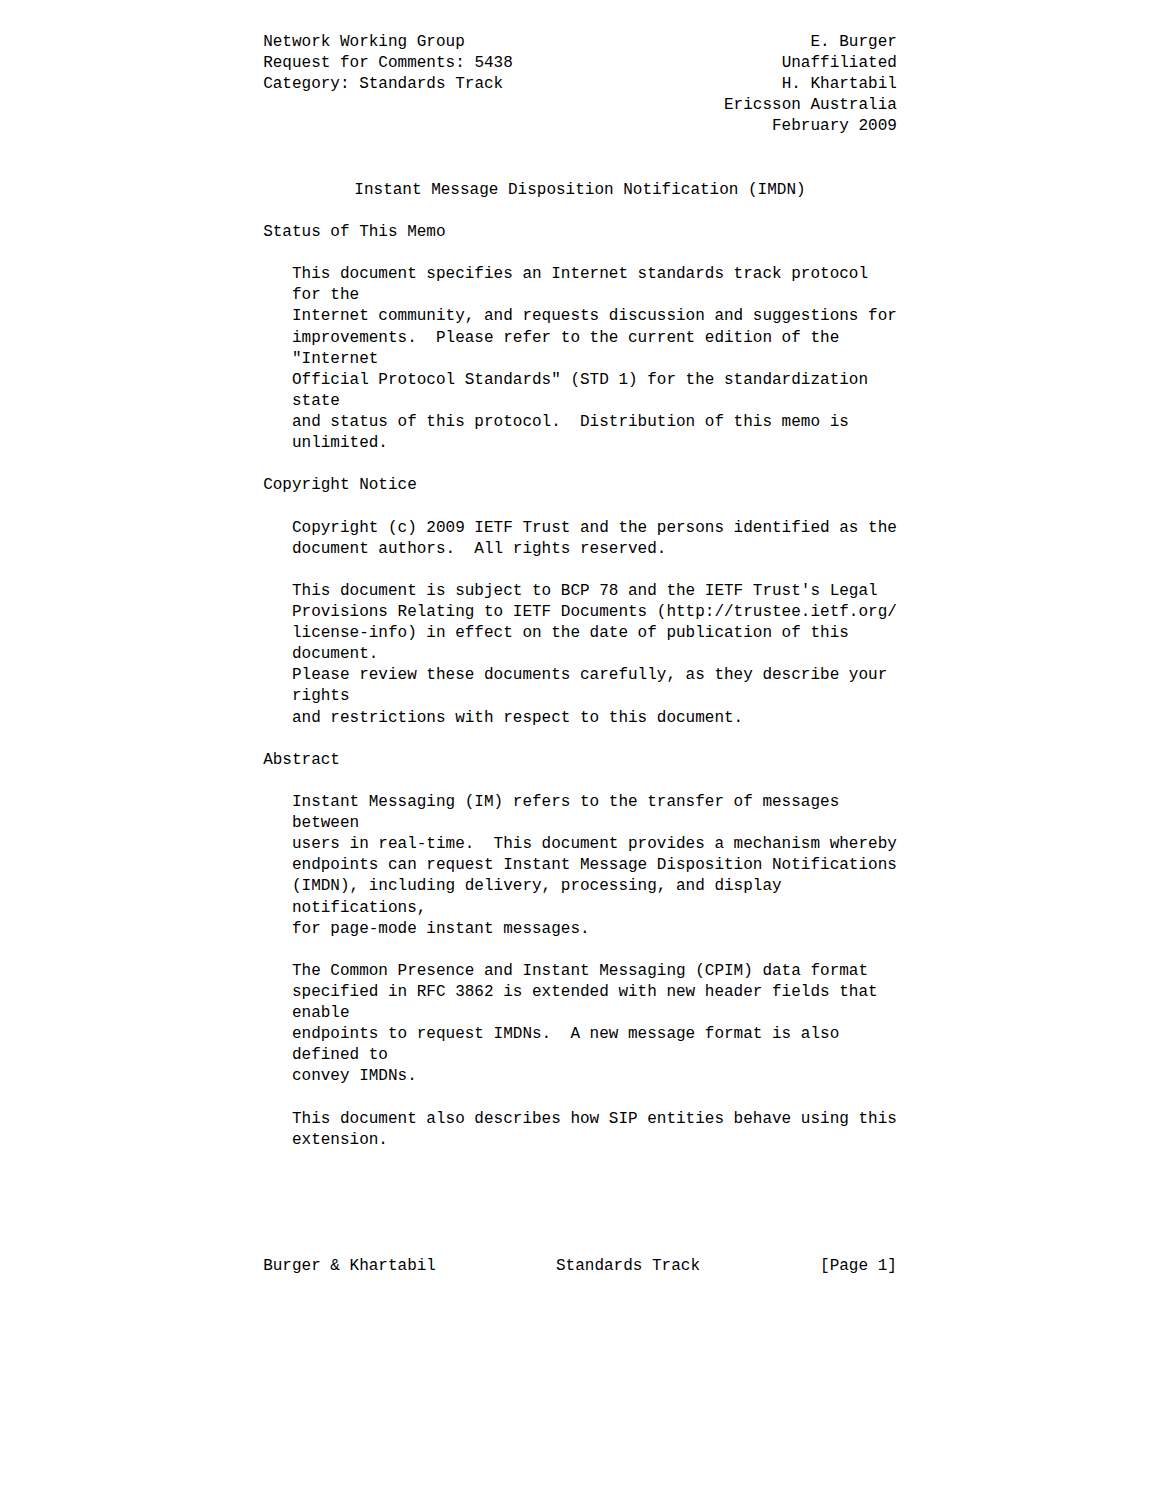Network Working Group E. Burger
Request for Comments: 5438 Unaffiliated
Category: Standards Track H. Khartabil
Ericsson Australia
February 2009
Instant Message Disposition Notification (IMDN)
Status of This Memo
This document specifies an Internet standards track protocol for the
Internet community, and requests discussion and suggestions for
improvements.  Please refer to the current edition of the "Internet
Official Protocol Standards" (STD 1) for the standardization state
and status of this protocol.  Distribution of this memo is unlimited.
Copyright Notice
Copyright (c) 2009 IETF Trust and the persons identified as the
document authors.  All rights reserved.
This document is subject to BCP 78 and the IETF Trust's Legal
Provisions Relating to IETF Documents (http://trustee.ietf.org/
license-info) in effect on the date of publication of this document.
Please review these documents carefully, as they describe your rights
and restrictions with respect to this document.
Abstract
Instant Messaging (IM) refers to the transfer of messages between
users in real-time.  This document provides a mechanism whereby
endpoints can request Instant Message Disposition Notifications
(IMDN), including delivery, processing, and display notifications,
for page-mode instant messages.
The Common Presence and Instant Messaging (CPIM) data format
specified in RFC 3862 is extended with new header fields that enable
endpoints to request IMDNs.  A new message format is also defined to
convey IMDNs.
This document also describes how SIP entities behave using this
extension.
Burger & Khartabil Standards Track[Page 1]